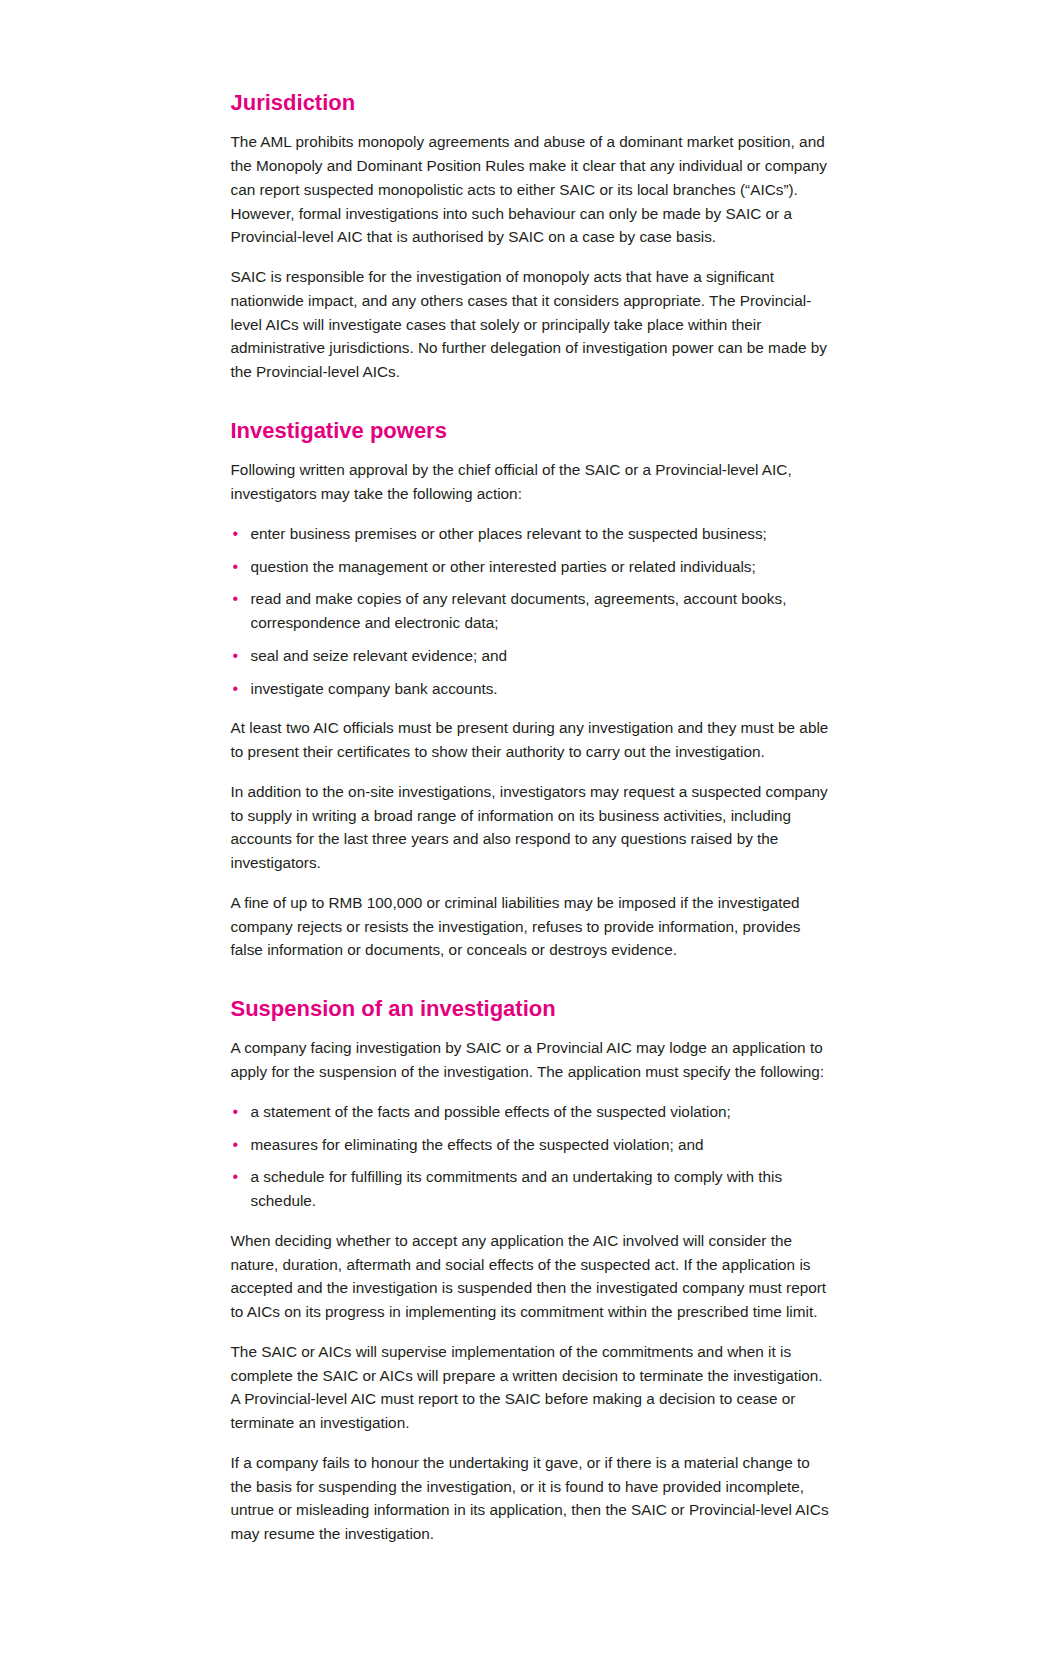Jurisdiction
The AML prohibits monopoly agreements and abuse of a dominant market position, and the Monopoly and Dominant Position Rules make it clear that any individual or company can report suspected monopolistic acts to either SAIC or its local branches (“AICs”). However, formal investigations into such behaviour can only be made by SAIC or a Provincial-level AIC that is authorised by SAIC on a case by case basis.
SAIC is responsible for the investigation of monopoly acts that have a significant nationwide impact, and any others cases that it considers appropriate. The Provincial-level AICs will investigate cases that solely or principally take place within their administrative jurisdictions. No further delegation of investigation power can be made by the Provincial-level AICs.
Investigative powers
Following written approval by the chief official of the SAIC or a Provincial-level AIC, investigators may take the following action:
enter business premises or other places relevant to the suspected business;
question the management or other interested parties or related individuals;
read and make copies of any relevant documents, agreements, account books, correspondence and electronic data;
seal and seize relevant evidence; and
investigate company bank accounts.
At least two AIC officials must be present during any investigation and they must be able to present their certificates to show their authority to carry out the investigation.
In addition to the on-site investigations, investigators may request a suspected company to supply in writing a broad range of information on its business activities, including accounts for the last three years and also respond to any questions raised by the investigators.
A fine of up to RMB 100,000 or criminal liabilities may be imposed if the investigated company rejects or resists the investigation, refuses to provide information, provides false information or documents, or conceals or destroys evidence.
Suspension of an investigation
A company facing investigation by SAIC or a Provincial AIC may lodge an application to apply for the suspension of the investigation. The application must specify the following:
a statement of the facts and possible effects of the suspected violation;
measures for eliminating the effects of the suspected violation; and
a schedule for fulfilling its commitments and an undertaking to comply with this schedule.
When deciding whether to accept any application the AIC involved will consider the nature, duration, aftermath and social effects of the suspected act. If the application is accepted and the investigation is suspended then the investigated company must report to AICs on its progress in implementing its commitment within the prescribed time limit.
The SAIC or AICs will supervise implementation of the commitments and when it is complete the SAIC or AICs will prepare a written decision to terminate the investigation. A Provincial-level AIC must report to the SAIC before making a decision to cease or terminate an investigation.
If a company fails to honour the undertaking it gave, or if there is a material change to the basis for suspending the investigation, or it is found to have provided incomplete, untrue or misleading information in its application, then the SAIC or Provincial-level AICs may resume the investigation.